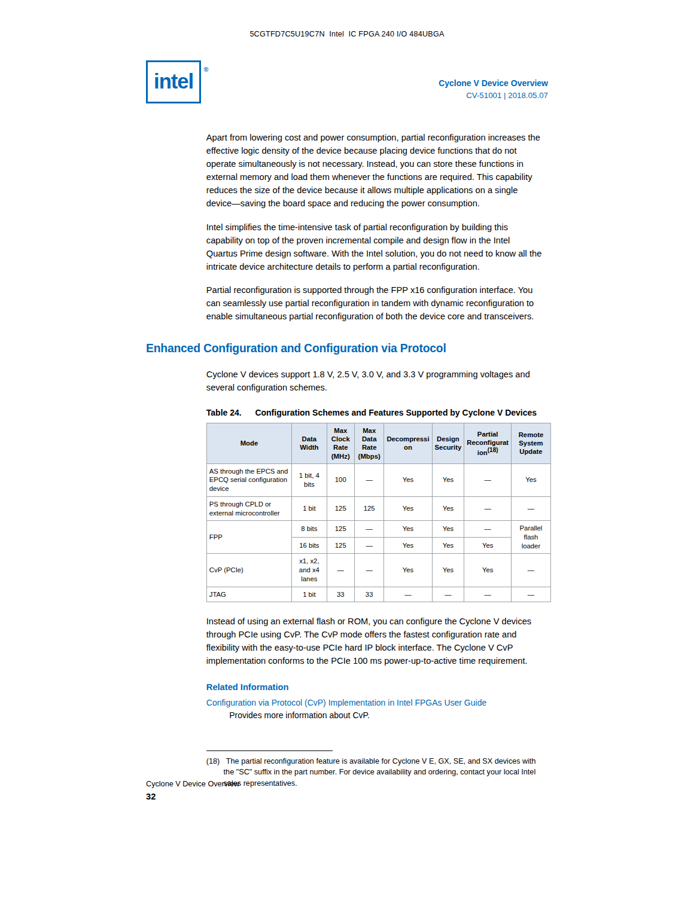5CGTFD7C5U19C7N Intel IC FPGA 240 I/O 484UBGA
intel®
Cyclone V Device Overview
CV-51001 | 2018.05.07
Apart from lowering cost and power consumption, partial reconfiguration increases the effective logic density of the device because placing device functions that do not operate simultaneously is not necessary. Instead, you can store these functions in external memory and load them whenever the functions are required. This capability reduces the size of the device because it allows multiple applications on a single device—saving the board space and reducing the power consumption.
Intel simplifies the time-intensive task of partial reconfiguration by building this capability on top of the proven incremental compile and design flow in the Intel Quartus Prime design software. With the Intel solution, you do not need to know all the intricate device architecture details to perform a partial reconfiguration.
Partial reconfiguration is supported through the FPP x16 configuration interface. You can seamlessly use partial reconfiguration in tandem with dynamic reconfiguration to enable simultaneous partial reconfiguration of both the device core and transceivers.
Enhanced Configuration and Configuration via Protocol
Cyclone V devices support 1.8 V, 2.5 V, 3.0 V, and 3.3 V programming voltages and several configuration schemes.
Table 24. Configuration Schemes and Features Supported by Cyclone V Devices
| Mode | Data Width | Max Clock Rate (MHz) | Max Data Rate (Mbps) | Decompressi on | Design Security | Partial Reconfigurat ion (18) | Remote System Update |
| --- | --- | --- | --- | --- | --- | --- | --- |
| AS through the EPCS and EPCQ serial configuration device | 1 bit, 4 bits | 100 | — | Yes | Yes | — | Yes |
| PS through CPLD or external microcontroller | 1 bit | 125 | 125 | Yes | Yes | — | — |
| FPP | 8 bits | 125 | — | Yes | Yes | — | Parallel flash loader |
| 16 bits | 125 | — | Yes | Yes | Yes |
| CvP (PCIe) | x1, x2, and x4 lanes | — | — | Yes | Yes | Yes | — |
| JTAG | 1 bit | 33 | 33 | — | — | — | — |
Instead of using an external flash or ROM, you can configure the Cyclone V devices through PCIe using CvP. The CvP mode offers the fastest configuration rate and flexibility with the easy-to-use PCIe hard IP block interface. The Cyclone V CvP implementation conforms to the PCIe 100 ms power-up-to-active time requirement.
Related Information
Configuration via Protocol (CvP) Implementation in Intel FPGAs User Guide
Provides more information about CvP.
(18) The partial reconfiguration feature is available for Cyclone V E, GX, SE, and SX devices with the "SC" suffix in the part number. For device availability and ordering, contact your local Intel sales representatives.
Cyclone V Device Overview
32